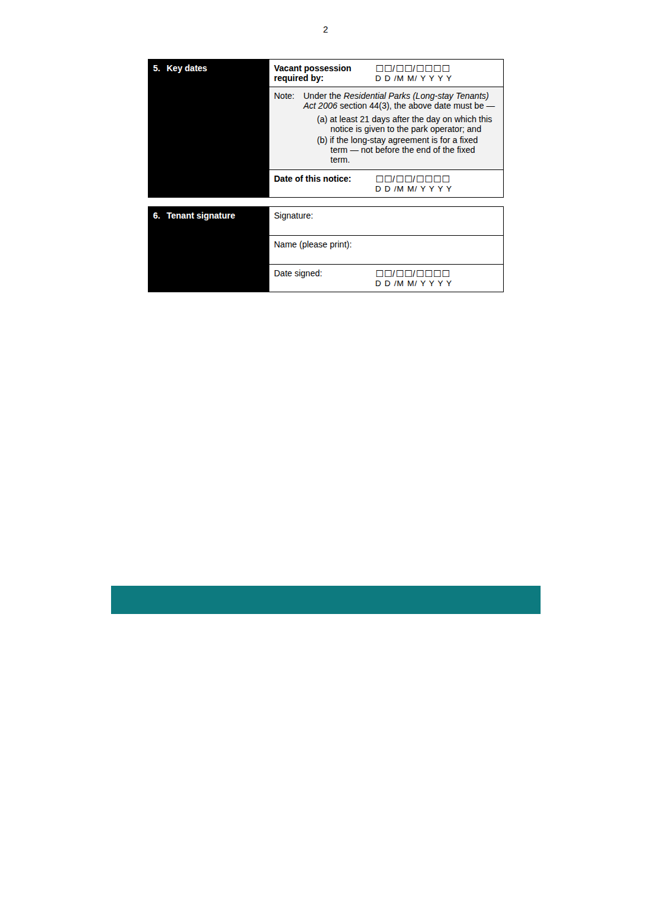2
| 5. Key dates | Vacant possession required by: ☐☐/☐☐/☐☐☐☐ D D /M M/ Y Y Y Y |
| Note: Under the Residential Parks (Long-stay Tenants) Act 2006 section 44(3), the above date must be — (a) at least 21 days after the day on which this notice is given to the park operator; and (b) if the long-stay agreement is for a fixed term — not before the end of the fixed term. |
| Date of this notice: ☐☐/☐☐/☐☐☐☐ D D /M M/ Y Y Y Y |
| 6. Tenant signature | Signature: |
| Name (please print): |
| Date signed: ☐☐/☐☐/☐☐☐☐ D D /M M/ Y Y Y Y |